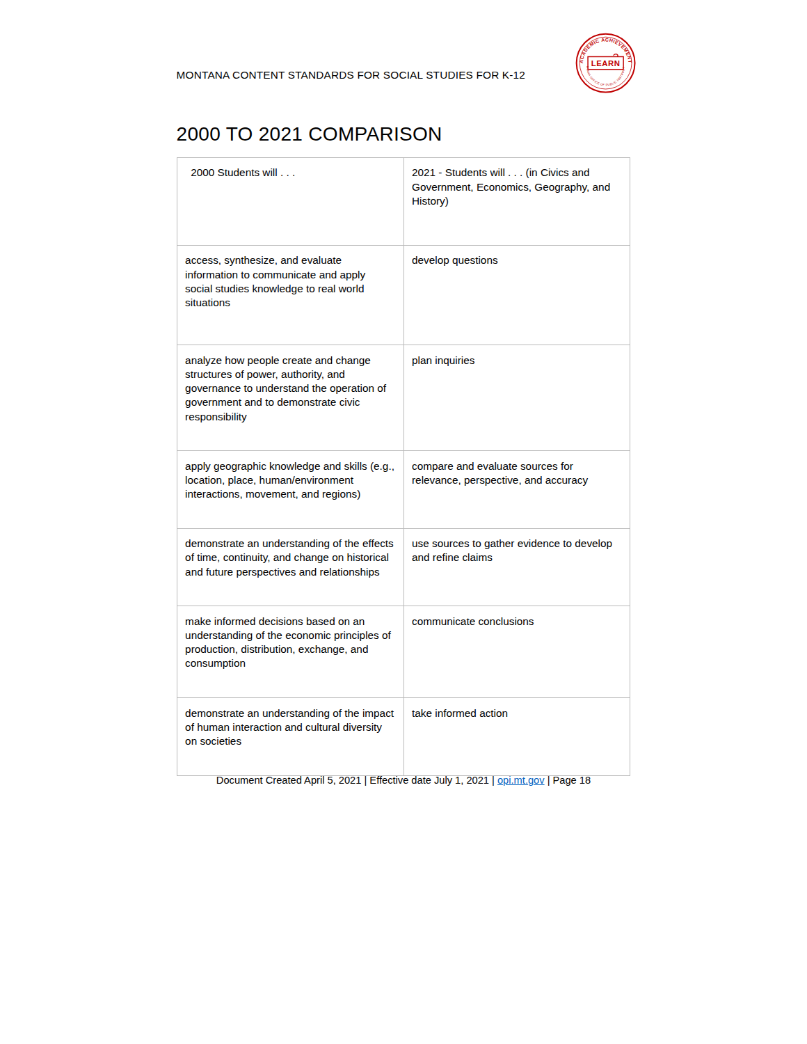Montana Content Standards for Social Studies for K-12
ACADEMIC ACHIEVEMENT MONTANA OFFICE OF PUBLIC INSTRUCTION LEARN
2000 TO 2021 COMPARISON
| 2000 Students will . . . | 2021 - Students will . . . (in Civics and Government, Economics, Geography, and History) |
| access, synthesize, and evaluate information to communicate and apply social studies knowledge to real world situations | develop questions |
| analyze how people create and change structures of power, authority, and governance to understand the operation of government and to demonstrate civic responsibility | plan inquiries |
| apply geographic knowledge and skills (e.g., location, place, human/environment interactions, movement, and regions) | compare and evaluate sources for relevance, perspective, and accuracy |
| demonstrate an understanding of the effects of time, continuity, and change on historical and future perspectives and relationships | use sources to gather evidence to develop and refine claims |
| make informed decisions based on an understanding of the economic principles of production, distribution, exchange, and consumption | communicate conclusions |
| demonstrate an understanding of the impact of human interaction and cultural diversity on societies | take informed action |
Document Created April 5, 2021 | Effective date July 1, 2021 | opi.mt.gov | Page 18